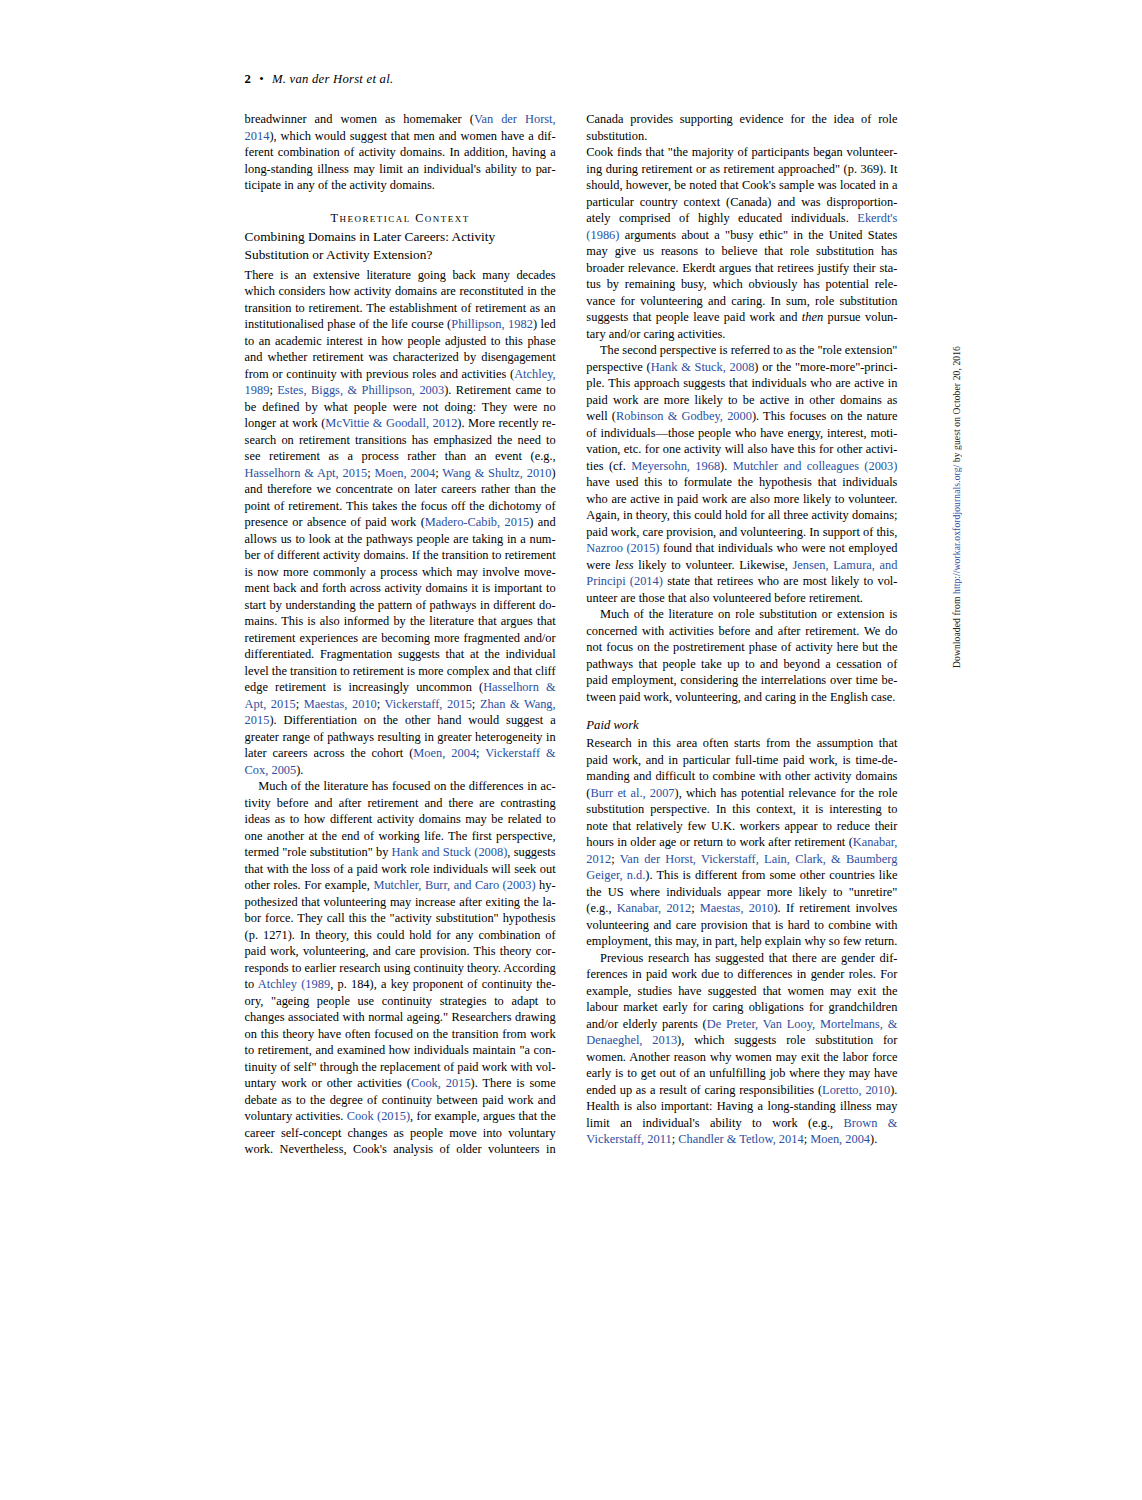2•M. van der Horst et al.
Downloaded from http://workar.oxfordjournals.org/ by guest on October 20, 2016
breadwinner and women as homemaker (Van der Horst, 2014), which would suggest that men and women have a different combination of activity domains. In addition, having a long-standing illness may limit an individual's ability to participate in any of the activity domains.
Theoretical Context
Combining Domains in Later Careers: Activity Substitution or Activity Extension?
There is an extensive literature going back many decades which considers how activity domains are reconstituted in the transition to retirement. The establishment of retirement as an institutionalised phase of the life course (Phillipson, 1982) led to an academic interest in how people adjusted to this phase and whether retirement was characterized by disengagement from or continuity with previous roles and activities (Atchley, 1989; Estes, Biggs, & Phillipson, 2003). Retirement came to be defined by what people were not doing: They were no longer at work (McVittie & Goodall, 2012). More recently research on retirement transitions has emphasized the need to see retirement as a process rather than an event (e.g., Hasselhorn & Apt, 2015; Moen, 2004; Wang & Shultz, 2010) and therefore we concentrate on later careers rather than the point of retirement. This takes the focus off the dichotomy of presence or absence of paid work (Madero-Cabib, 2015) and allows us to look at the pathways people are taking in a number of different activity domains. If the transition to retirement is now more commonly a process which may involve movement back and forth across activity domains it is important to start by understanding the pattern of pathways in different domains. This is also informed by the literature that argues that retirement experiences are becoming more fragmented and/or differentiated. Fragmentation suggests that at the individual level the transition to retirement is more complex and that cliff edge retirement is increasingly uncommon (Hasselhorn & Apt, 2015; Maestas, 2010; Vickerstaff, 2015; Zhan & Wang, 2015). Differentiation on the other hand would suggest a greater range of pathways resulting in greater heterogeneity in later careers across the cohort (Moen, 2004; Vickerstaff & Cox, 2005).
Much of the literature has focused on the differences in activity before and after retirement and there are contrasting ideas as to how different activity domains may be related to one another at the end of working life. The first perspective, termed "role substitution" by Hank and Stuck (2008), suggests that with the loss of a paid work role individuals will seek out other roles. For example, Mutchler, Burr, and Caro (2003) hypothesized that volunteering may increase after exiting the labor force. They call this the "activity substitution" hypothesis (p. 1271). In theory, this could hold for any combination of paid work, volunteering, and care provision. This theory corresponds to earlier research using continuity theory. According to Atchley (1989, p. 184), a key proponent of continuity theory, "ageing people use continuity strategies to adapt to changes associated with normal ageing." Researchers drawing on this theory have often focused on the transition from work to retirement, and examined how individuals maintain "a continuity of self" through the replacement of paid work with voluntary work or other activities (Cook, 2015). There is some debate as to the degree of continuity between paid work and voluntary activities. Cook (2015), for example, argues that the career self-concept changes as people move into voluntary work. Nevertheless, Cook's analysis of older volunteers in Canada provides supporting evidence for the idea of role substitution.
Cook finds that "the majority of participants began volunteering during retirement or as retirement approached" (p. 369). It should, however, be noted that Cook's sample was located in a particular country context (Canada) and was disproportionately comprised of highly educated individuals. Ekerdt's (1986) arguments about a "busy ethic" in the United States may give us reasons to believe that role substitution has broader relevance. Ekerdt argues that retirees justify their status by remaining busy, which obviously has potential relevance for volunteering and caring. In sum, role substitution suggests that people leave paid work and then pursue voluntary and/or caring activities.
The second perspective is referred to as the "role extension" perspective (Hank & Stuck, 2008) or the "more-more"-principle. This approach suggests that individuals who are active in paid work are more likely to be active in other domains as well (Robinson & Godbey, 2000). This focuses on the nature of individuals—those people who have energy, interest, motivation, etc. for one activity will also have this for other activities (cf. Meyersohn, 1968). Mutchler and colleagues (2003) have used this to formulate the hypothesis that individuals who are active in paid work are also more likely to volunteer. Again, in theory, this could hold for all three activity domains; paid work, care provision, and volunteering. In support of this, Nazroo (2015) found that individuals who were not employed were less likely to volunteer. Likewise, Jensen, Lamura, and Principi (2014) state that retirees who are most likely to volunteer are those that also volunteered before retirement.
Much of the literature on role substitution or extension is concerned with activities before and after retirement. We do not focus on the postretirement phase of activity here but the pathways that people take up to and beyond a cessation of paid employment, considering the interrelations over time between paid work, volunteering, and caring in the English case.
Paid work
Research in this area often starts from the assumption that paid work, and in particular full-time paid work, is time-demanding and difficult to combine with other activity domains (Burr et al., 2007), which has potential relevance for the role substitution perspective. In this context, it is interesting to note that relatively few U.K. workers appear to reduce their hours in older age or return to work after retirement (Kanabar, 2012; Van der Horst, Vickerstaff, Lain, Clark, & Baumberg Geiger, n.d.). This is different from some other countries like the US where individuals appear more likely to "unretire" (e.g., Kanabar, 2012; Maestas, 2010). If retirement involves volunteering and care provision that is hard to combine with employment, this may, in part, help explain why so few return.
Previous research has suggested that there are gender differences in paid work due to differences in gender roles. For example, studies have suggested that women may exit the labour market early for caring obligations for grandchildren and/or elderly parents (De Preter, Van Looy, Mortelmans, & Denaeghel, 2013), which suggests role substitution for women. Another reason why women may exit the labor force early is to get out of an unfulfilling job where they may have ended up as a result of caring responsibilities (Loretto, 2010). Health is also important: Having a long-standing illness may limit an individual's ability to work (e.g., Brown & Vickerstaff, 2011; Chandler & Tetlow, 2014; Moen, 2004).